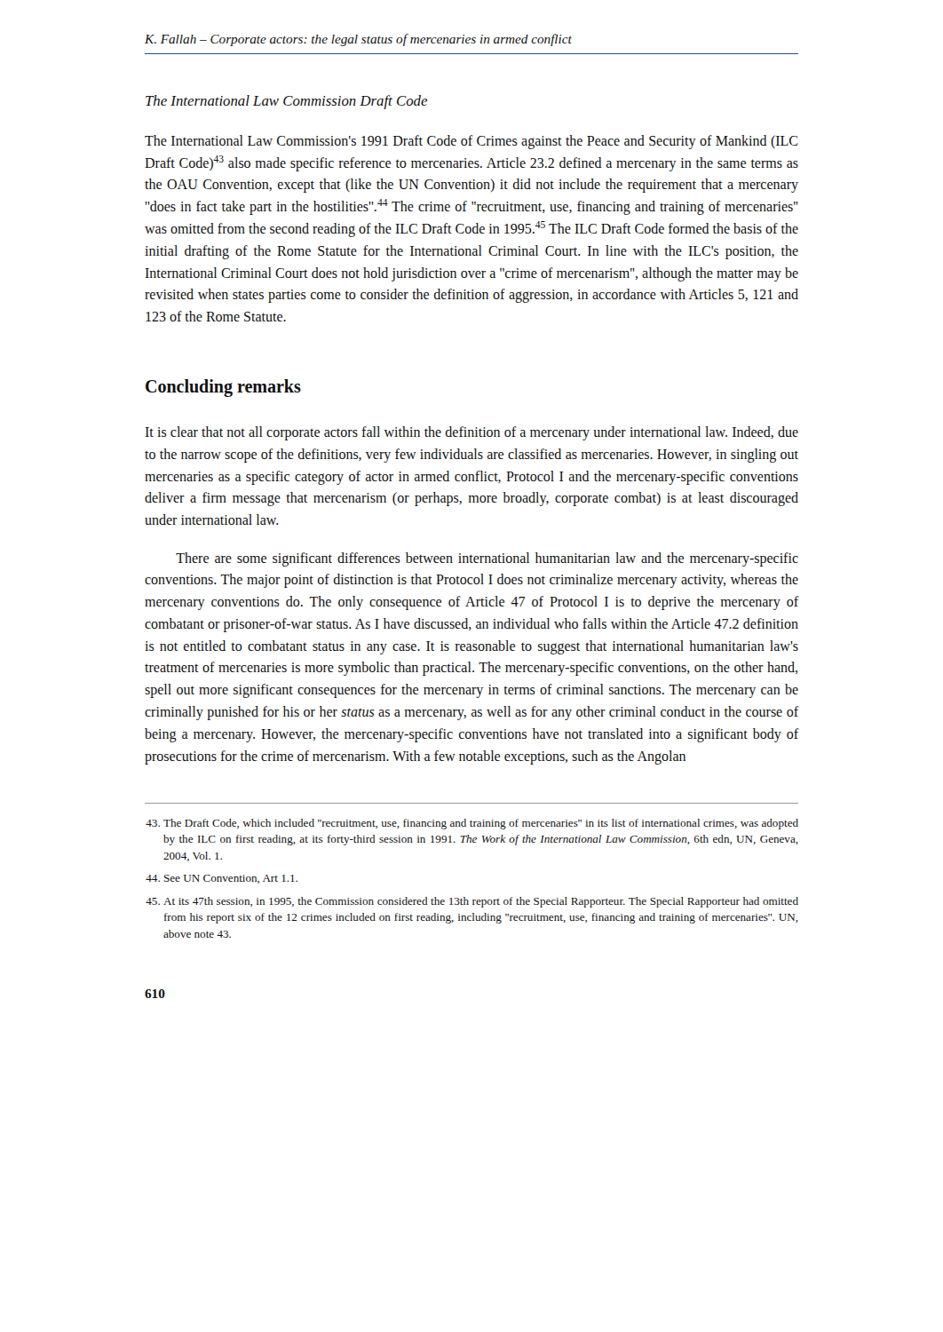K. Fallah – Corporate actors: the legal status of mercenaries in armed conflict
The International Law Commission Draft Code
The International Law Commission's 1991 Draft Code of Crimes against the Peace and Security of Mankind (ILC Draft Code)43 also made specific reference to mercenaries. Article 23.2 defined a mercenary in the same terms as the OAU Convention, except that (like the UN Convention) it did not include the requirement that a mercenary ''does in fact take part in the hostilities''.44 The crime of ''recruitment, use, financing and training of mercenaries'' was omitted from the second reading of the ILC Draft Code in 1995.45 The ILC Draft Code formed the basis of the initial drafting of the Rome Statute for the International Criminal Court. In line with the ILC's position, the International Criminal Court does not hold jurisdiction over a ''crime of mercenarism'', although the matter may be revisited when states parties come to consider the definition of aggression, in accordance with Articles 5, 121 and 123 of the Rome Statute.
Concluding remarks
It is clear that not all corporate actors fall within the definition of a mercenary under international law. Indeed, due to the narrow scope of the definitions, very few individuals are classified as mercenaries. However, in singling out mercenaries as a specific category of actor in armed conflict, Protocol I and the mercenary-specific conventions deliver a firm message that mercenarism (or perhaps, more broadly, corporate combat) is at least discouraged under international law.
There are some significant differences between international humanitarian law and the mercenary-specific conventions. The major point of distinction is that Protocol I does not criminalize mercenary activity, whereas the mercenary conventions do. The only consequence of Article 47 of Protocol I is to deprive the mercenary of combatant or prisoner-of-war status. As I have discussed, an individual who falls within the Article 47.2 definition is not entitled to combatant status in any case. It is reasonable to suggest that international humanitarian law's treatment of mercenaries is more symbolic than practical. The mercenary-specific conventions, on the other hand, spell out more significant consequences for the mercenary in terms of criminal sanctions. The mercenary can be criminally punished for his or her status as a mercenary, as well as for any other criminal conduct in the course of being a mercenary. However, the mercenary-specific conventions have not translated into a significant body of prosecutions for the crime of mercenarism. With a few notable exceptions, such as the Angolan
The Draft Code, which included ''recruitment, use, financing and training of mercenaries'' in its list of international crimes, was adopted by the ILC on first reading, at its forty-third session in 1991. The Work of the International Law Commission, 6th edn, UN, Geneva, 2004, Vol. 1.
See UN Convention, Art 1.1.
At its 47th session, in 1995, the Commission considered the 13th report of the Special Rapporteur. The Special Rapporteur had omitted from his report six of the 12 crimes included on first reading, including ''recruitment, use, financing and training of mercenaries''. UN, above note 43.
610